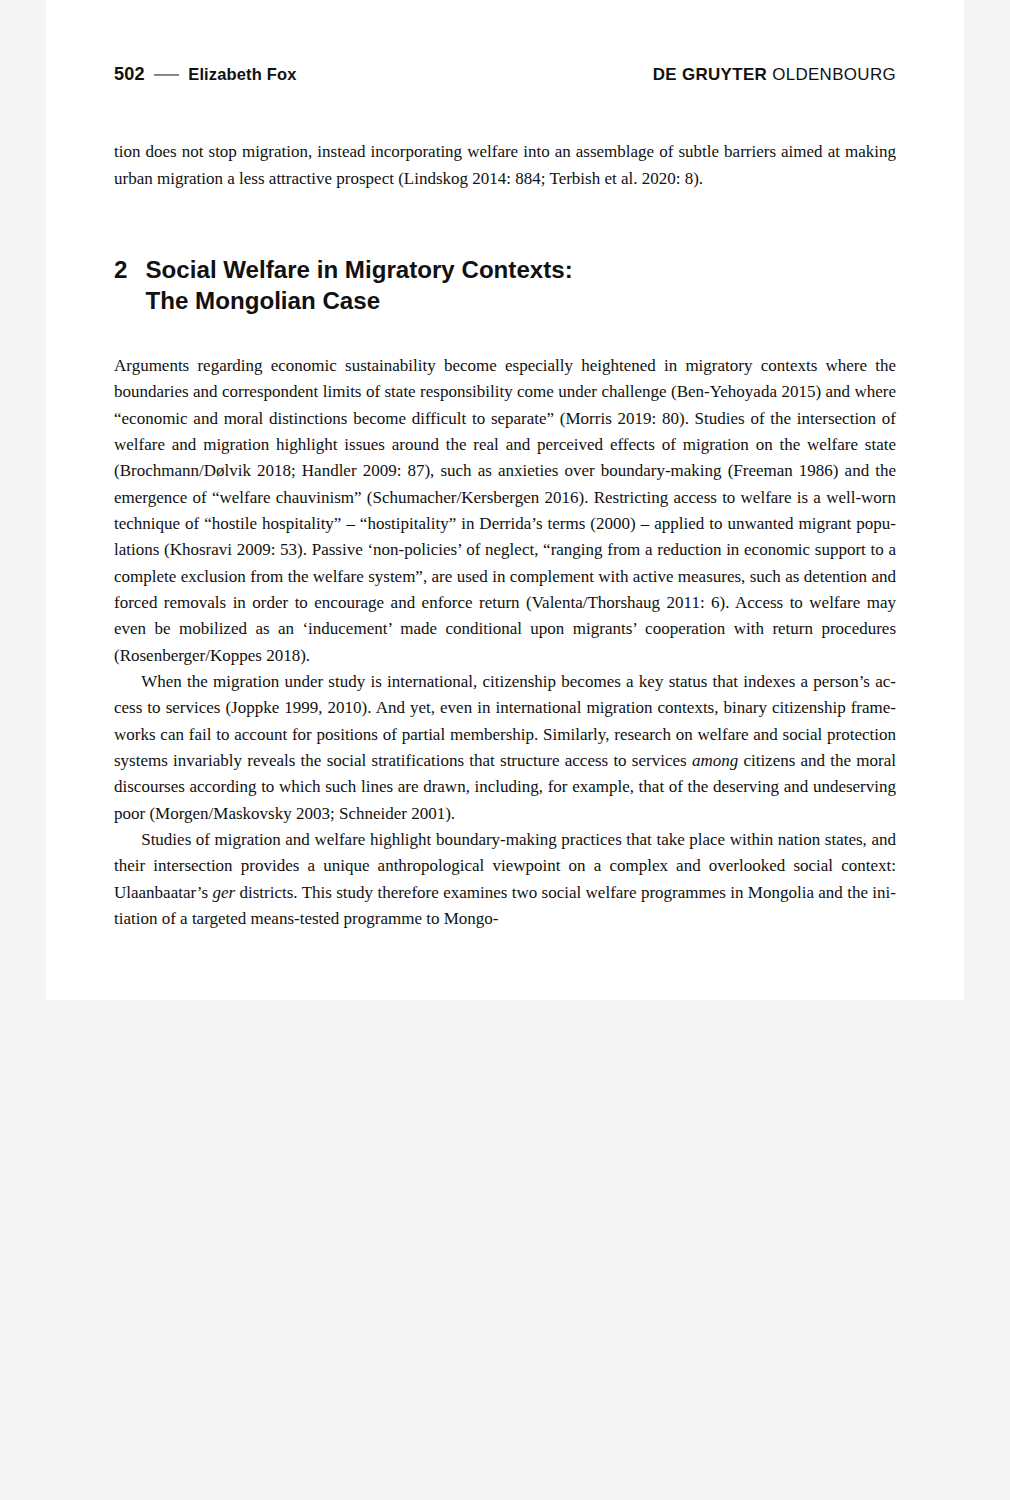502 Elizabeth Fox
DE GRUYTER OLDENBOURG
tion does not stop migration, instead incorporating welfare into an assemblage of subtle barriers aimed at making urban migration a less attractive prospect (Lindskog 2014: 884; Terbish et al. 2020: 8).
2 Social Welfare in Migratory Contexts:
The Mongolian Case
Arguments regarding economic sustainability become especially heightened in migratory contexts where the boundaries and correspondent limits of state responsibility come under challenge (Ben-Yehoyada 2015) and where “economic and moral distinctions become difficult to separate” (Morris 2019: 80). Studies of the intersection of welfare and migration highlight issues around the real and perceived effects of migration on the welfare state (Brochmann/Dølvik 2018; Handler 2009: 87), such as anxieties over boundary-making (Freeman 1986) and the emergence of “welfare chauvinism” (Schumacher/Kersbergen 2016). Restricting access to welfare is a well-worn technique of “hostile hospitality” – “hostipitality” in Derrida’s terms (2000) – applied to unwanted migrant populations (Khosravi 2009: 53). Passive ‘non-policies’ of neglect, “ranging from a reduction in economic support to a complete exclusion from the welfare system”, are used in complement with active measures, such as detention and forced removals in order to encourage and enforce return (Valenta/Thorshaug 2011: 6). Access to welfare may even be mobilized as an ‘inducement’ made conditional upon migrants’ cooperation with return procedures (Rosenberger/Koppes 2018).
When the migration under study is international, citizenship becomes a key status that indexes a person’s access to services (Joppke 1999, 2010). And yet, even in international migration contexts, binary citizenship frameworks can fail to account for positions of partial membership. Similarly, research on welfare and social protection systems invariably reveals the social stratifications that structure access to services among citizens and the moral discourses according to which such lines are drawn, including, for example, that of the deserving and undeserving poor (Morgen/Maskovsky 2003; Schneider 2001).
Studies of migration and welfare highlight boundary-making practices that take place within nation states, and their intersection provides a unique anthropological viewpoint on a complex and overlooked social context: Ulaanbaatar’s ger districts. This study therefore examines two social welfare programmes in Mongolia and the initiation of a targeted means-tested programme to Mongo-